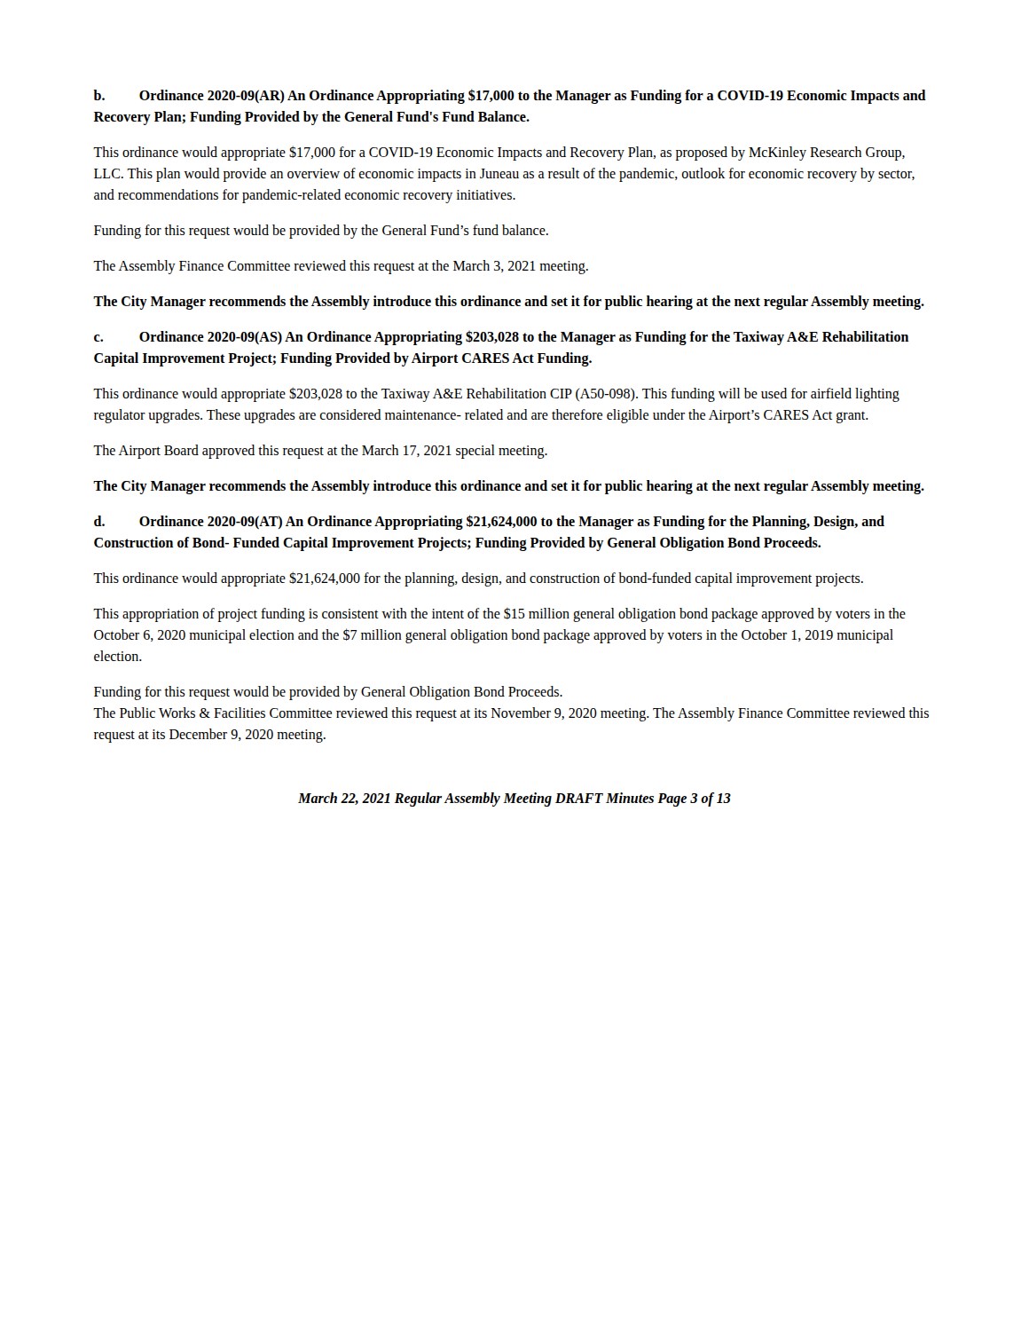b. Ordinance 2020-09(AR) An Ordinance Appropriating $17,000 to the Manager as Funding for a COVID-19 Economic Impacts and Recovery Plan; Funding Provided by the General Fund's Fund Balance.
This ordinance would appropriate $17,000 for a COVID-19 Economic Impacts and Recovery Plan, as proposed by McKinley Research Group, LLC. This plan would provide an overview of economic impacts in Juneau as a result of the pandemic, outlook for economic recovery by sector, and recommendations for pandemic-related economic recovery initiatives.
Funding for this request would be provided by the General Fund’s fund balance.
The Assembly Finance Committee reviewed this request at the March 3, 2021 meeting.
The City Manager recommends the Assembly introduce this ordinance and set it for public hearing at the next regular Assembly meeting.
c. Ordinance 2020-09(AS) An Ordinance Appropriating $203,028 to the Manager as Funding for the Taxiway A&E Rehabilitation Capital Improvement Project; Funding Provided by Airport CARES Act Funding.
This ordinance would appropriate $203,028 to the Taxiway A&E Rehabilitation CIP (A50-098). This funding will be used for airfield lighting regulator upgrades. These upgrades are considered maintenance- related and are therefore eligible under the Airport’s CARES Act grant.
The Airport Board approved this request at the March 17, 2021 special meeting.
The City Manager recommends the Assembly introduce this ordinance and set it for public hearing at the next regular Assembly meeting.
d. Ordinance 2020-09(AT) An Ordinance Appropriating $21,624,000 to the Manager as Funding for the Planning, Design, and Construction of Bond- Funded Capital Improvement Projects; Funding Provided by General Obligation Bond Proceeds.
This ordinance would appropriate $21,624,000 for the planning, design, and construction of bond-funded capital improvement projects.
This appropriation of project funding is consistent with the intent of the $15 million general obligation bond package approved by voters in the October 6, 2020 municipal election and the $7 million general obligation bond package approved by voters in the October 1, 2019 municipal election.
Funding for this request would be provided by General Obligation Bond Proceeds.
The Public Works & Facilities Committee reviewed this request at its November 9, 2020 meeting. The Assembly Finance Committee reviewed this request at its December 9, 2020 meeting.
March 22, 2021 Regular Assembly Meeting DRAFT Minutes Page 3 of 13